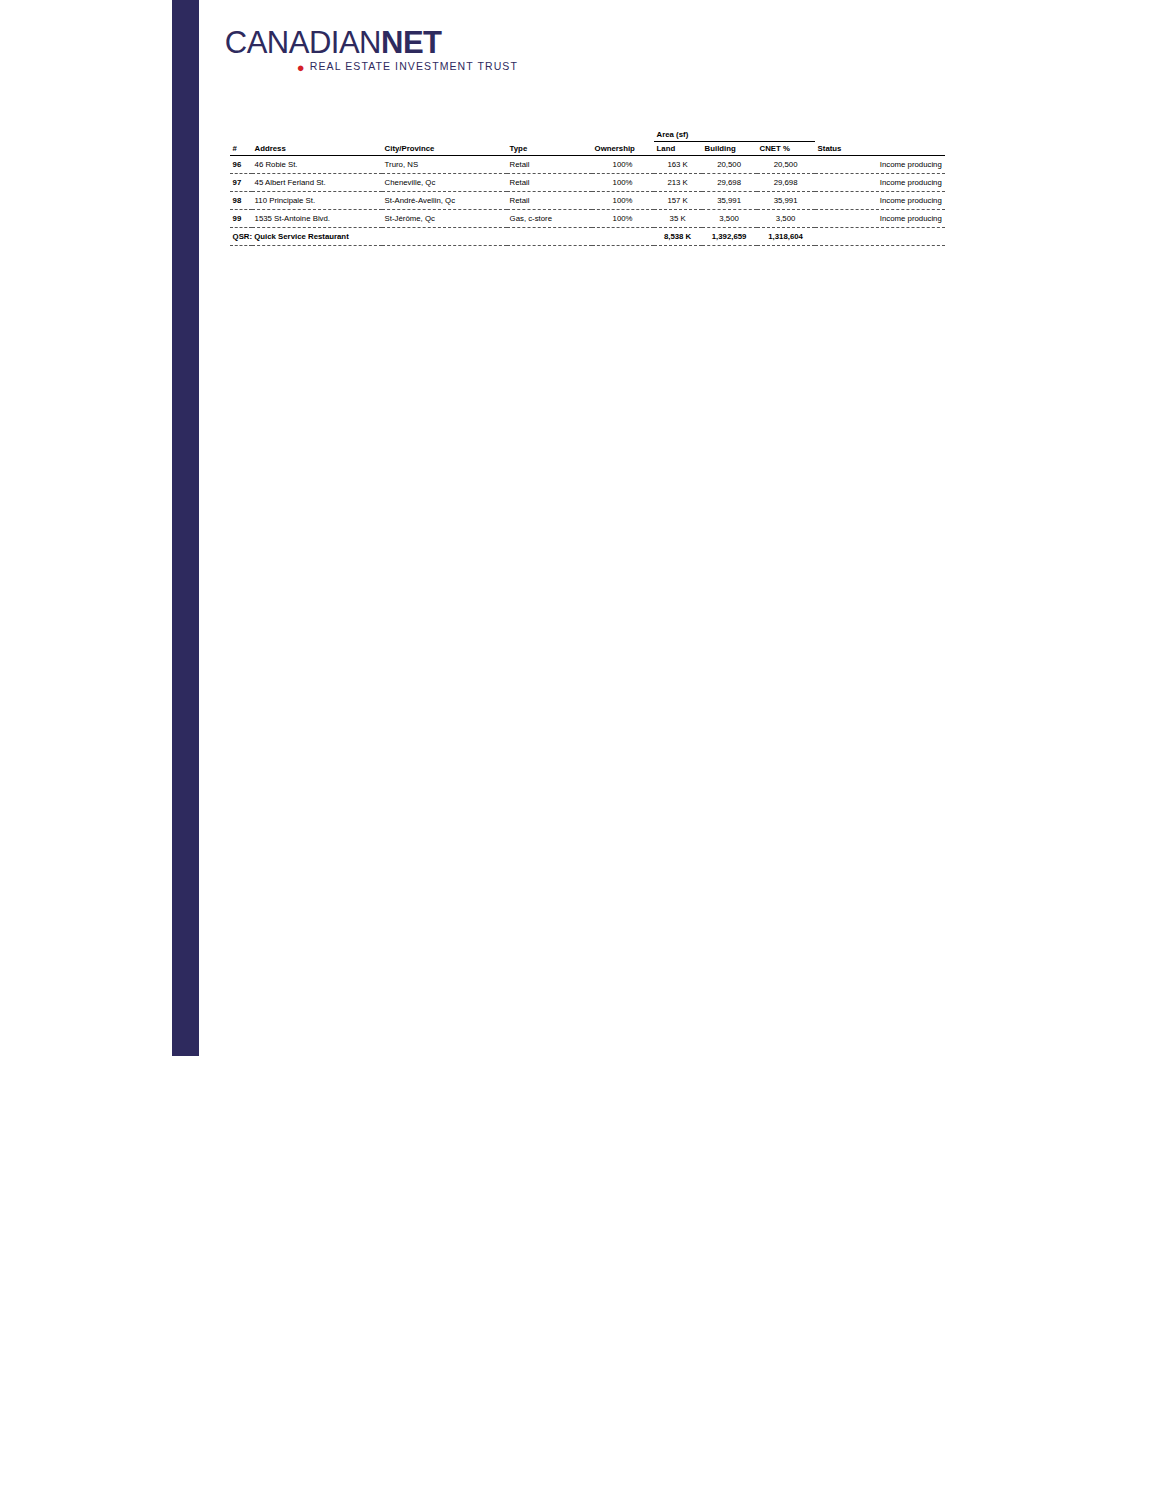CANADIANNET
● REAL ESTATE INVESTMENT TRUST
| | Area (sf) | |
| --- | --- | --- |
| # | Address | City/Province | Type | Ownership | Land | Building | CNET % | Status |
| 96 | 46 Robie St. | Truro, NS | Retail | 100% | 163 K | 20,500 | 20,500 | Income producing |
| 97 | 45 Albert Ferland St. | Cheneville, Qc | Retail | 100% | 213 K | 29,698 | 29,698 | Income producing |
| 98 | 110 Principale St. | St-André-Avellin, Qc | Retail | 100% | 157 K | 35,991 | 35,991 | Income producing |
| 99 | 1535 St-Antoine Blvd. | St-Jérôme, Qc | Gas, c-store | 100% | 35 K | 3,500 | 3,500 | Income producing |
| QSR: Quick Service Restaurant | 8,538 K | 1,392,659 | 1,318,604 | |